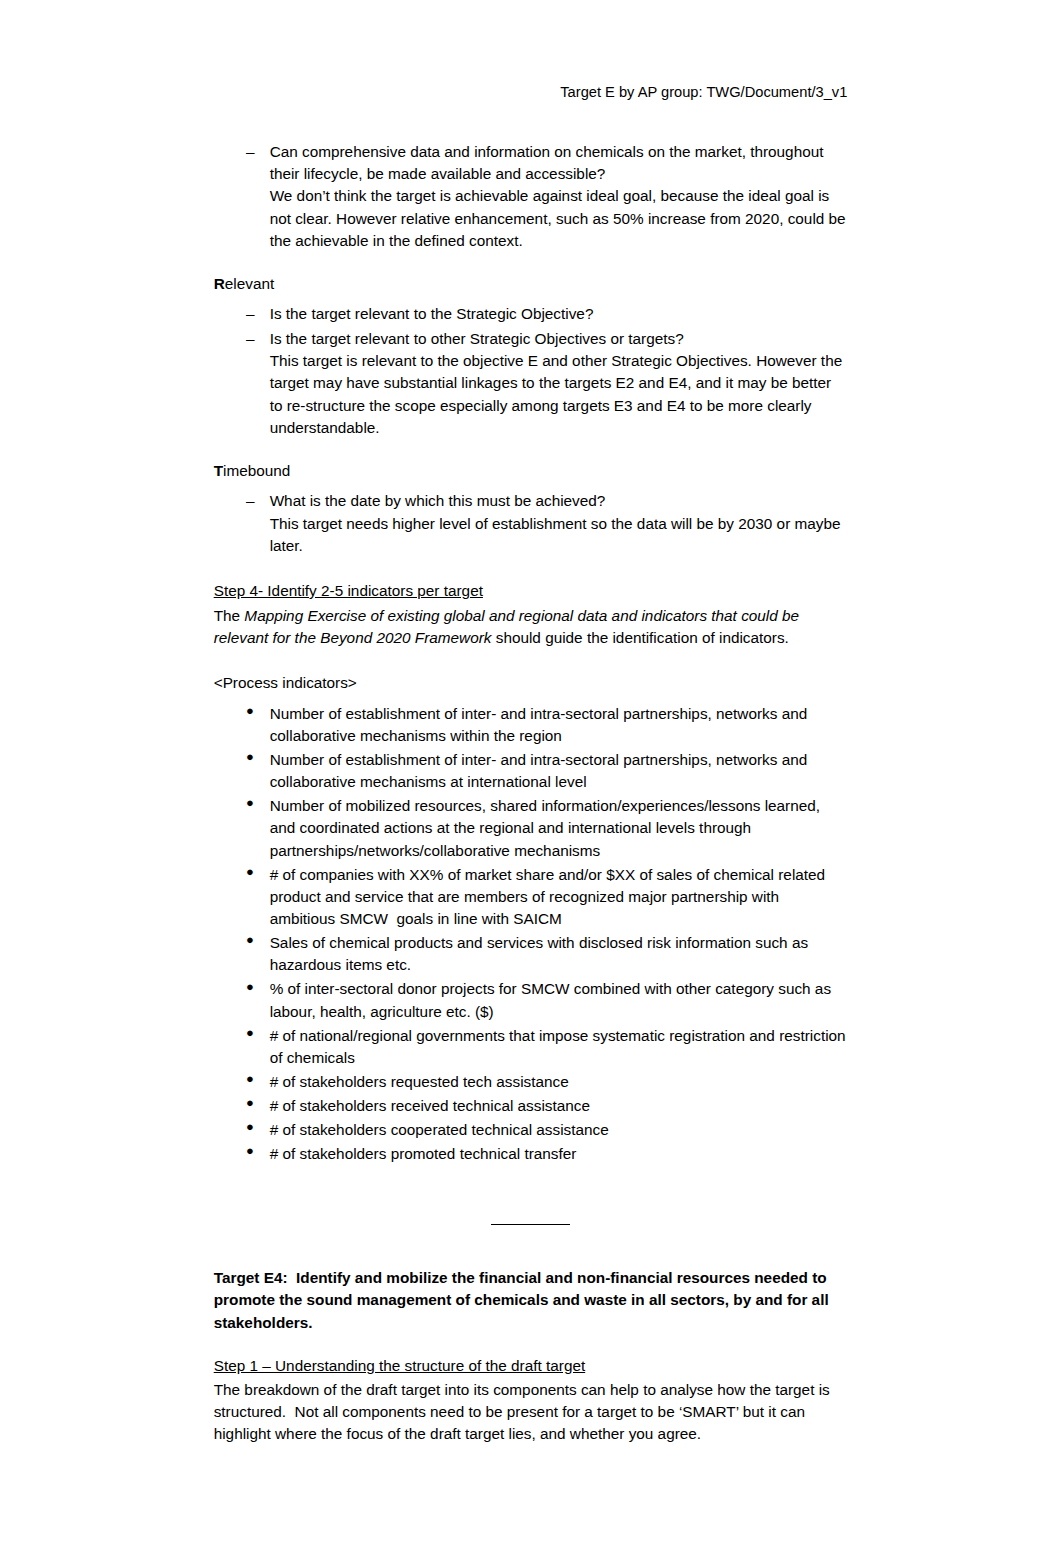Target E by AP group: TWG/Document/3_v1
Can comprehensive data and information on chemicals on the market, throughout their lifecycle, be made available and accessible?
We don’t think the target is achievable against ideal goal, because the ideal goal is not clear. However relative enhancement, such as 50% increase from 2020, could be the achievable in the defined context.
Relevant
Is the target relevant to the Strategic Objective?
Is the target relevant to other Strategic Objectives or targets?
This target is relevant to the objective E and other Strategic Objectives. However the target may have substantial linkages to the targets E2 and E4, and it may be better to re-structure the scope especially among targets E3 and E4 to be more clearly understandable.
Timebound
What is the date by which this must be achieved?
This target needs higher level of establishment so the data will be by 2030 or maybe later.
Step 4- Identify 2-5 indicators per target
The Mapping Exercise of existing global and regional data and indicators that could be relevant for the Beyond 2020 Framework should guide the identification of indicators.
<Process indicators>
Number of establishment of inter- and intra-sectoral partnerships, networks and collaborative mechanisms within the region
Number of establishment of inter- and intra-sectoral partnerships, networks and collaborative mechanisms at international level
Number of mobilized resources, shared information/experiences/lessons learned, and coordinated actions at the regional and international levels through partnerships/networks/collaborative mechanisms
# of companies with XX% of market share and/or $XX of sales of chemical related product and service that are members of recognized major partnership with ambitious SMCW goals in line with SAICM
Sales of chemical products and services with disclosed risk information such as hazardous items etc.
% of inter-sectoral donor projects for SMCW combined with other category such as labour, health, agriculture etc. ($)
# of national/regional governments that impose systematic registration and restriction of chemicals
# of stakeholders requested tech assistance
# of stakeholders received technical assistance
# of stakeholders cooperated technical assistance
# of stakeholders promoted technical transfer
Target E4: Identify and mobilize the financial and non-financial resources needed to promote the sound management of chemicals and waste in all sectors, by and for all stakeholders.
Step 1 – Understanding the structure of the draft target
The breakdown of the draft target into its components can help to analyse how the target is structured. Not all components need to be present for a target to be ‘SMART’ but it can highlight where the focus of the draft target lies, and whether you agree.